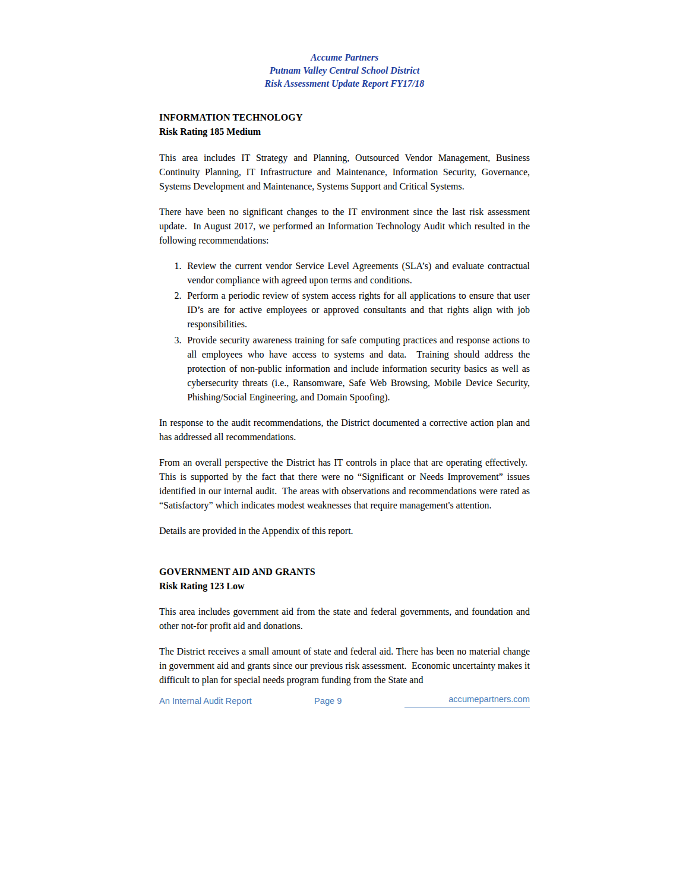Accume Partners
Putnam Valley Central School District
Risk Assessment Update Report FY17/18
Information Technology
Risk Rating 185 Medium
This area includes IT Strategy and Planning, Outsourced Vendor Management, Business Continuity Planning, IT Infrastructure and Maintenance, Information Security, Governance, Systems Development and Maintenance, Systems Support and Critical Systems.
There have been no significant changes to the IT environment since the last risk assessment update. In August 2017, we performed an Information Technology Audit which resulted in the following recommendations:
Review the current vendor Service Level Agreements (SLA’s) and evaluate contractual vendor compliance with agreed upon terms and conditions.
Perform a periodic review of system access rights for all applications to ensure that user ID’s are for active employees or approved consultants and that rights align with job responsibilities.
Provide security awareness training for safe computing practices and response actions to all employees who have access to systems and data. Training should address the protection of non-public information and include information security basics as well as cybersecurity threats (i.e., Ransomware, Safe Web Browsing, Mobile Device Security, Phishing/Social Engineering, and Domain Spoofing).
In response to the audit recommendations, the District documented a corrective action plan and has addressed all recommendations.
From an overall perspective the District has IT controls in place that are operating effectively. This is supported by the fact that there were no “Significant or Needs Improvement” issues identified in our internal audit. The areas with observations and recommendations were rated as “Satisfactory” which indicates modest weaknesses that require management's attention.
Details are provided in the Appendix of this report.
Government Aid and Grants
Risk Rating 123 Low
This area includes government aid from the state and federal governments, and foundation and other not-for profit aid and donations.
The District receives a small amount of state and federal aid. There has been no material change in government aid and grants since our previous risk assessment. Economic uncertainty makes it difficult to plan for special needs program funding from the State and
An Internal Audit Report
Page 9
accumepartners.com